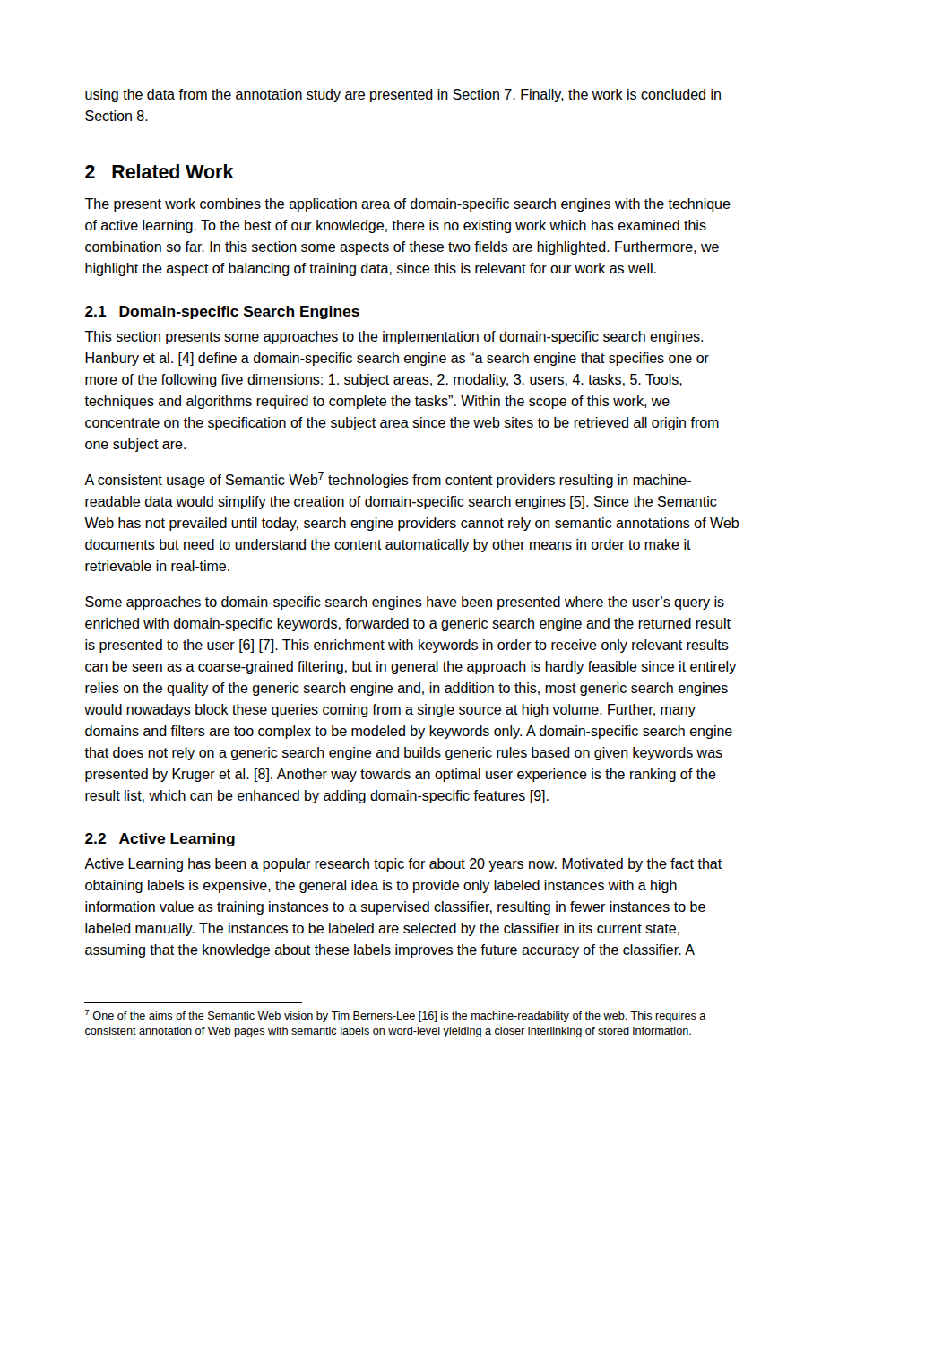using the data from the annotation study are presented in Section 7. Finally, the work is concluded in Section 8.
2 Related Work
The present work combines the application area of domain-specific search engines with the technique of active learning. To the best of our knowledge, there is no existing work which has examined this combination so far. In this section some aspects of these two fields are highlighted. Furthermore, we highlight the aspect of balancing of training data, since this is relevant for our work as well.
2.1 Domain-specific Search Engines
This section presents some approaches to the implementation of domain-specific search engines. Hanbury et al. [4] define a domain-specific search engine as “a search engine that specifies one or more of the following five dimensions: 1. subject areas, 2. modality, 3. users, 4. tasks, 5. Tools, techniques and algorithms required to complete the tasks”. Within the scope of this work, we concentrate on the specification of the subject area since the web sites to be retrieved all origin from one subject are.
A consistent usage of Semantic Web7 technologies from content providers resulting in machine-readable data would simplify the creation of domain-specific search engines [5]. Since the Semantic Web has not prevailed until today, search engine providers cannot rely on semantic annotations of Web documents but need to understand the content automatically by other means in order to make it retrievable in real-time.
Some approaches to domain-specific search engines have been presented where the user’s query is enriched with domain-specific keywords, forwarded to a generic search engine and the returned result is presented to the user [6] [7]. This enrichment with keywords in order to receive only relevant results can be seen as a coarse-grained filtering, but in general the approach is hardly feasible since it entirely relies on the quality of the generic search engine and, in addition to this, most generic search engines would nowadays block these queries coming from a single source at high volume. Further, many domains and filters are too complex to be modeled by keywords only. A domain-specific search engine that does not rely on a generic search engine and builds generic rules based on given keywords was presented by Kruger et al. [8]. Another way towards an optimal user experience is the ranking of the result list, which can be enhanced by adding domain-specific features [9].
2.2 Active Learning
Active Learning has been a popular research topic for about 20 years now. Motivated by the fact that obtaining labels is expensive, the general idea is to provide only labeled instances with a high information value as training instances to a supervised classifier, resulting in fewer instances to be labeled manually. The instances to be labeled are selected by the classifier in its current state, assuming that the knowledge about these labels improves the future accuracy of the classifier. A
7 One of the aims of the Semantic Web vision by Tim Berners-Lee [16] is the machine-readability of the web. This requires a consistent annotation of Web pages with semantic labels on word-level yielding a closer interlinking of stored information.